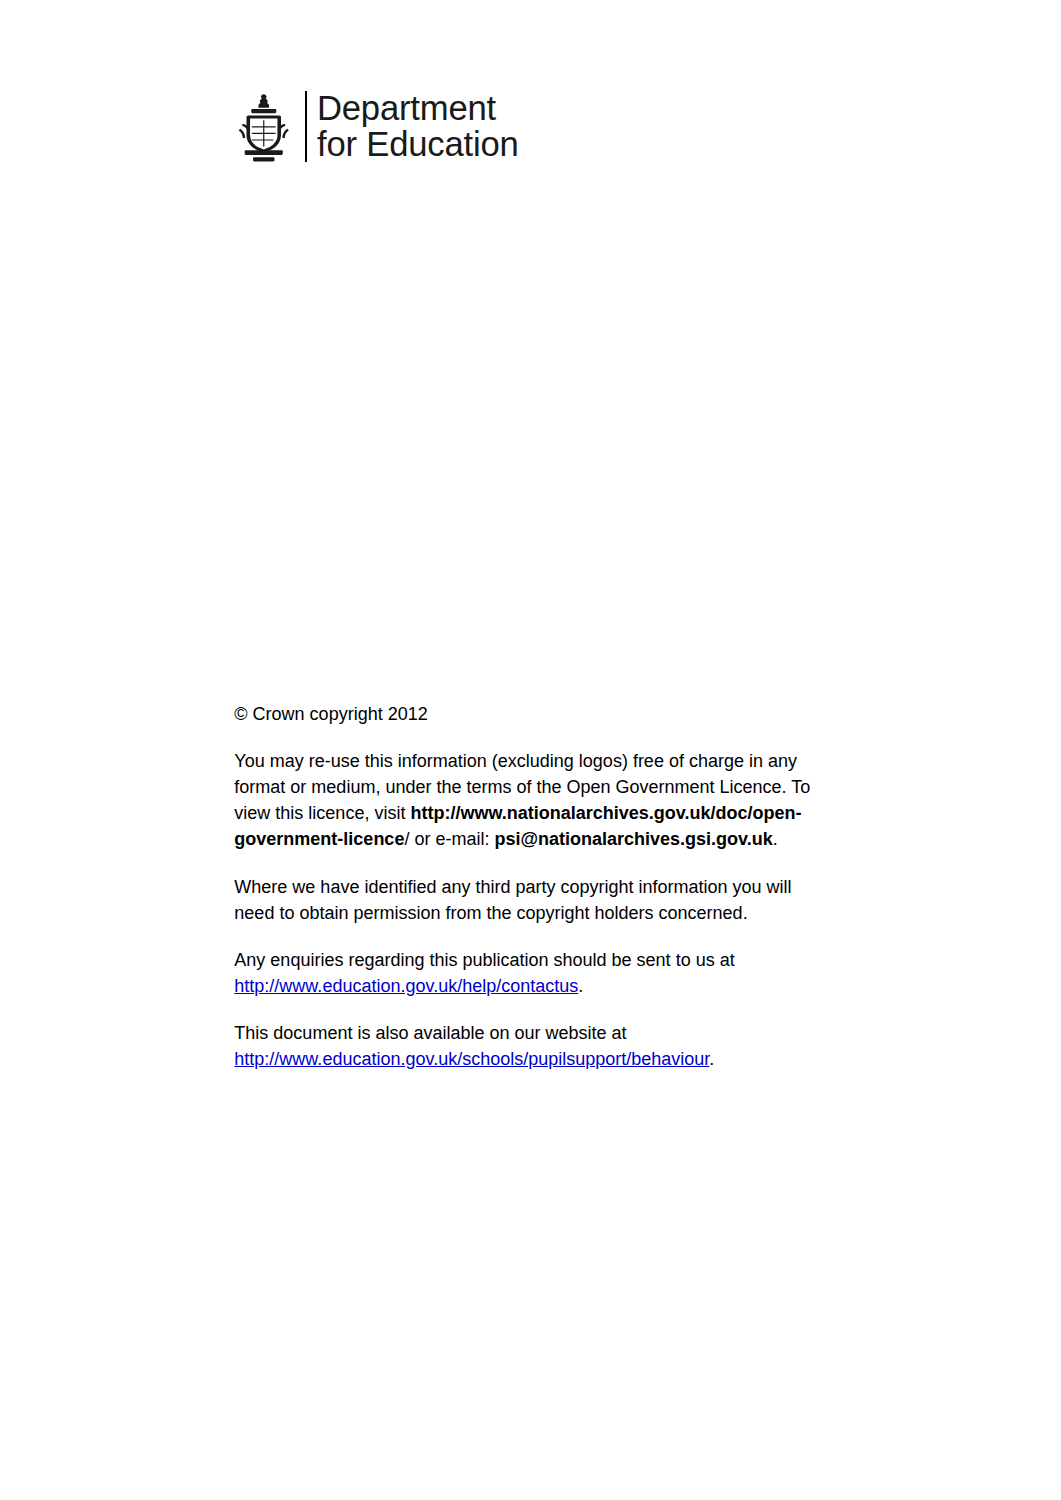Department
for Education
© Crown copyright 2012
You may re-use this information (excluding logos) free of charge in any format or medium, under the terms of the Open Government Licence. To view this licence, visit http://www.nationalarchives.gov.uk/doc/open-government-licence/ or e-mail: psi@nationalarchives.gsi.gov.uk.
Where we have identified any third party copyright information you will need to obtain permission from the copyright holders concerned.
Any enquiries regarding this publication should be sent to us at http://www.education.gov.uk/help/contactus.
This document is also available on our website at http://www.education.gov.uk/schools/pupilsupport/behaviour.